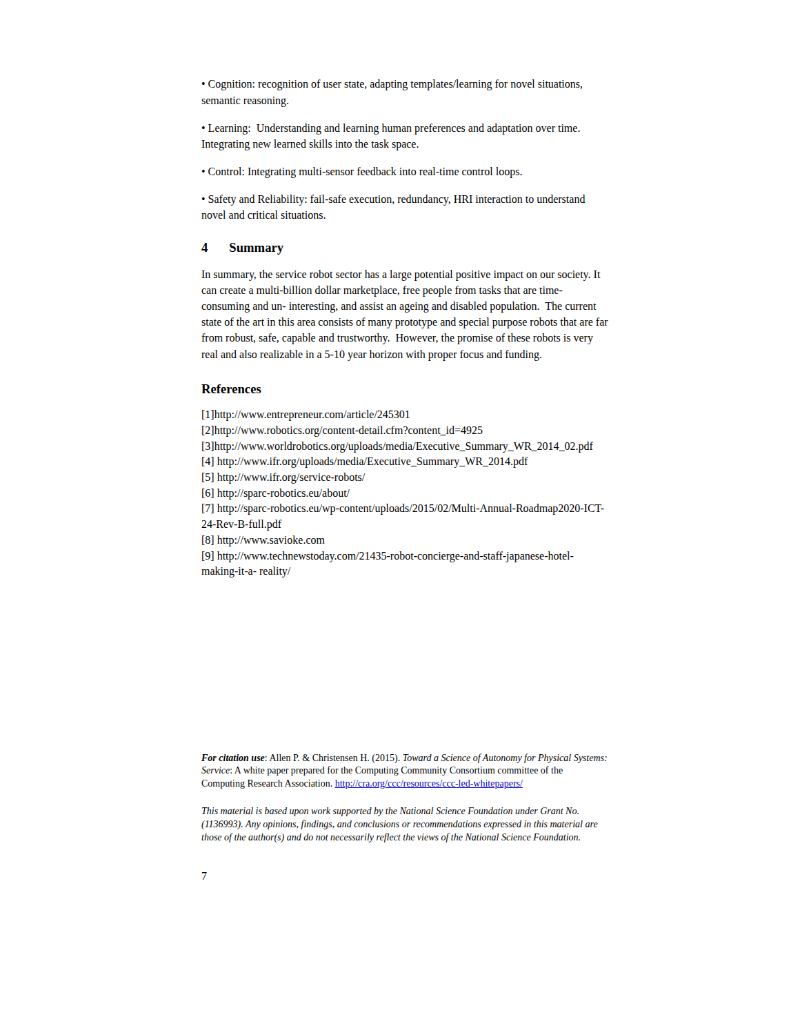• Cognition: recognition of user state, adapting templates/learning for novel situations, semantic reasoning.
• Learning: Understanding and learning human preferences and adaptation over time. Integrating new learned skills into the task space.
• Control: Integrating multi-sensor feedback into real-time control loops.
• Safety and Reliability: fail-safe execution, redundancy, HRI interaction to understand novel and critical situations.
4 Summary
In summary, the service robot sector has a large potential positive impact on our society. It can create a multi-billion dollar marketplace, free people from tasks that are time-consuming and un- interesting, and assist an ageing and disabled population. The current state of the art in this area consists of many prototype and special purpose robots that are far from robust, safe, capable and trustworthy. However, the promise of these robots is very real and also realizable in a 5-10 year horizon with proper focus and funding.
References
[1]http://www.entrepreneur.com/article/245301
[2]http://www.robotics.org/content-detail.cfm?content_id=4925
[3]http://www.worldrobotics.org/uploads/media/Executive_Summary_WR_2014_02.pdf
[4] http://www.ifr.org/uploads/media/Executive_Summary_WR_2014.pdf
[5] http://www.ifr.org/service-robots/
[6] http://sparc-robotics.eu/about/
[7] http://sparc-robotics.eu/wp-content/uploads/2015/02/Multi-Annual-Roadmap2020-ICT-24-Rev-B-full.pdf
[8] http://www.savioke.com
[9] http://www.technewstoday.com/21435-robot-concierge-and-staff-japanese-hotel-making-it-a- reality/
For citation use: Allen P. & Christensen H. (2015). Toward a Science of Autonomy for Physical Systems: Service: A white paper prepared for the Computing Community Consortium committee of the Computing Research Association. http://cra.org/ccc/resources/ccc-led-whitepapers/
This material is based upon work supported by the National Science Foundation under Grant No. (1136993). Any opinions, findings, and conclusions or recommendations expressed in this material are those of the author(s) and do not necessarily reflect the views of the National Science Foundation.
7